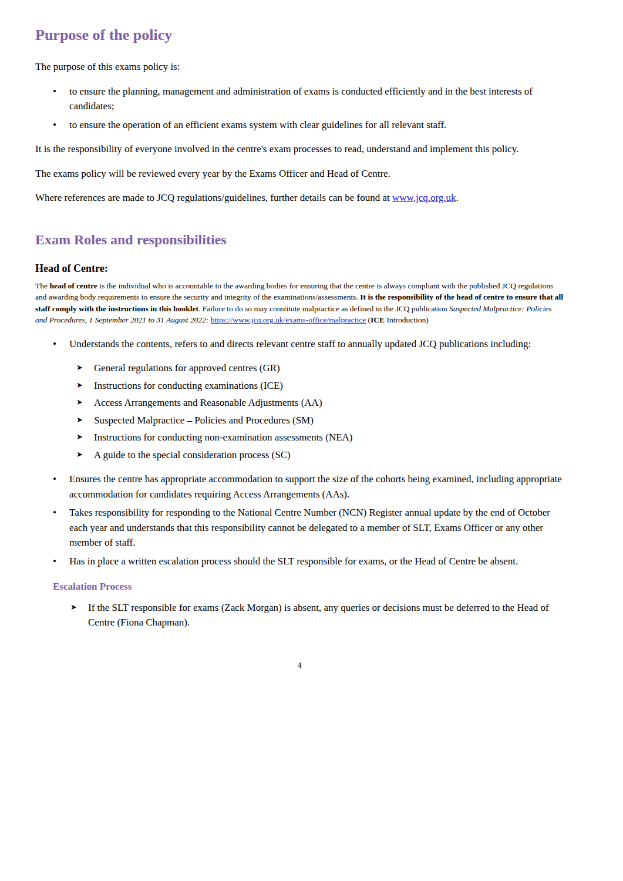Purpose of the policy
The purpose of this exams policy is:
to ensure the planning, management and administration of exams is conducted efficiently and in the best interests of candidates;
to ensure the operation of an efficient exams system with clear guidelines for all relevant staff.
It is the responsibility of everyone involved in the centre's exam processes to read, understand and implement this policy.
The exams policy will be reviewed every year by the Exams Officer and Head of Centre.
Where references are made to JCQ regulations/guidelines, further details can be found at www.jcq.org.uk.
Exam Roles and responsibilities
Head of Centre:
The head of centre is the individual who is accountable to the awarding bodies for ensuring that the centre is always compliant with the published JCQ regulations and awarding body requirements to ensure the security and integrity of the examinations/assessments. It is the responsibility of the head of centre to ensure that all staff comply with the instructions in this booklet. Failure to do so may constitute malpractice as defined in the JCQ publication Suspected Malpractice: Policies and Procedures, 1 September 2021 to 31 August 2022: https://www.jcq.org.uk/exams-office/malpractice (ICE Introduction)
Understands the contents, refers to and directs relevant centre staff to annually updated JCQ publications including:
General regulations for approved centres (GR)
Instructions for conducting examinations (ICE)
Access Arrangements and Reasonable Adjustments (AA)
Suspected Malpractice – Policies and Procedures (SM)
Instructions for conducting non-examination assessments (NEA)
A guide to the special consideration process (SC)
Ensures the centre has appropriate accommodation to support the size of the cohorts being examined, including appropriate accommodation for candidates requiring Access Arrangements (AAs).
Takes responsibility for responding to the National Centre Number (NCN) Register annual update by the end of October each year and understands that this responsibility cannot be delegated to a member of SLT, Exams Officer or any other member of staff.
Has in place a written escalation process should the SLT responsible for exams, or the Head of Centre be absent.
Escalation Process
If the SLT responsible for exams (Zack Morgan) is absent, any queries or decisions must be deferred to the Head of Centre (Fiona Chapman).
4